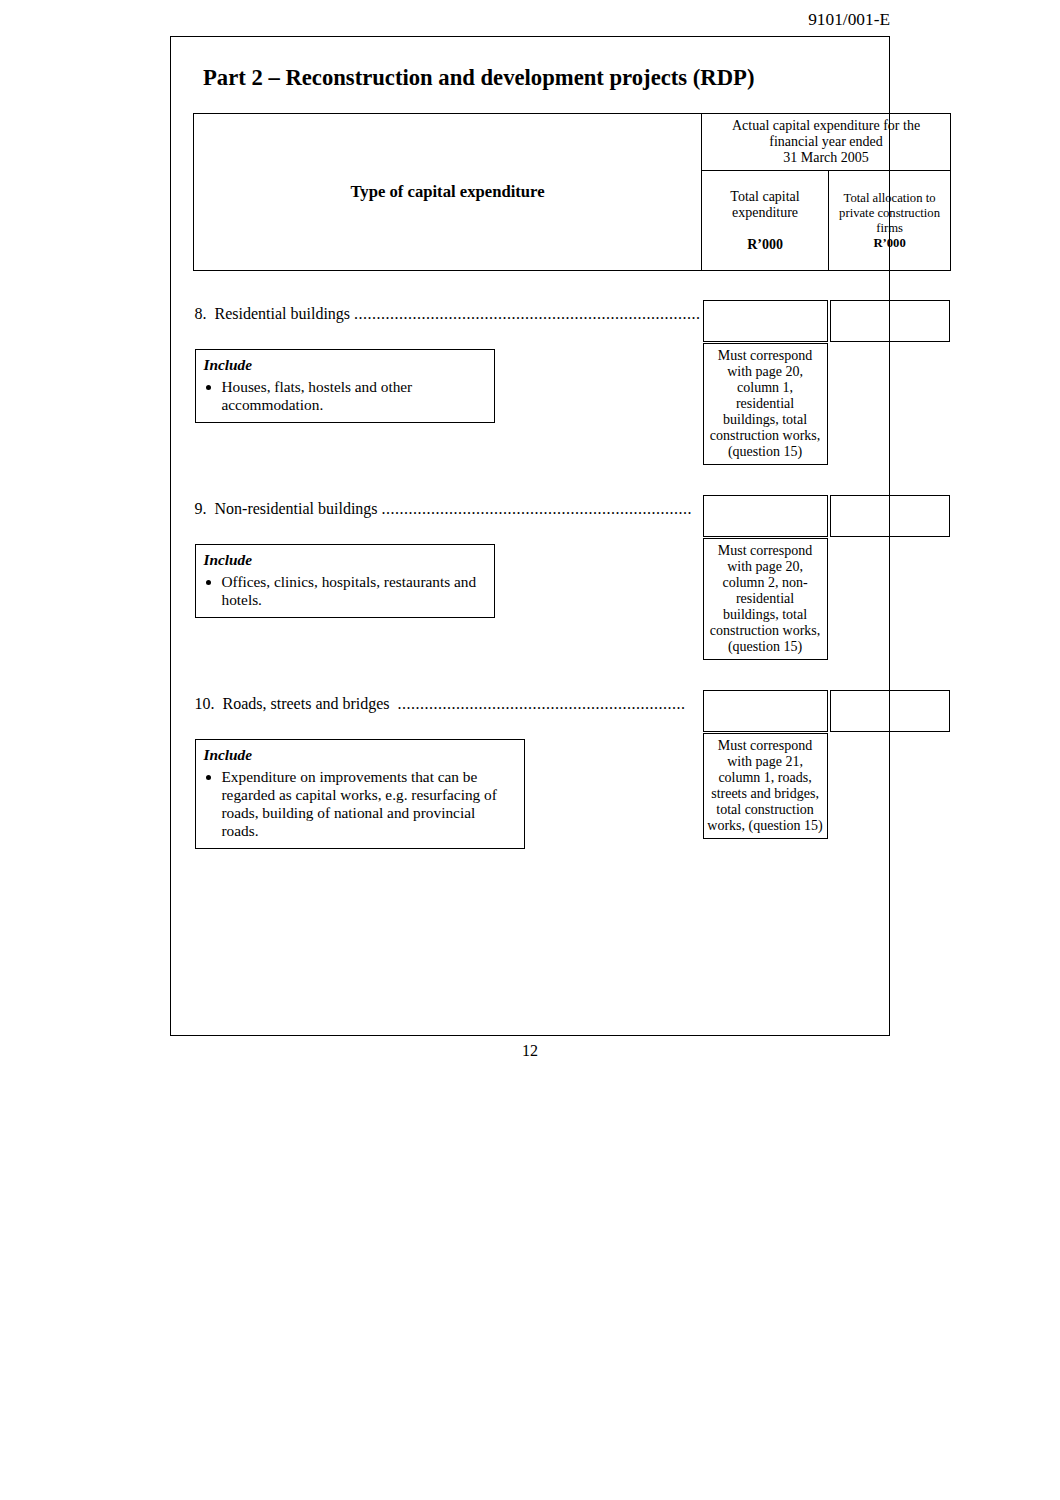9101/001-E
Part 2 – Reconstruction and development projects (RDP)
| Type of capital expenditure | Actual capital expenditure for the financial year ended 31 March 2005 |
| Total capital expenditure R’000 | Total allocation to private construction firms R’000 |
| 8. Residential buildings ............................................................................. | | |
| Include Houses, flats, hostels and other accommodation. | Must correspond with page 20, column 1, residential buildings, total construction works, (question 15) | |
| 9. Non-residential buildings ..................................................................... | | |
| Include Offices, clinics, hospitals, restaurants and hotels. | Must correspond with page 20, column 2, non-residential buildings, total construction works, (question 15) | |
| 10. Roads, streets and bridges ................................................................ | | |
| Include Expenditure on improvements that can be regarded as capital works, e.g. resurfacing of roads, building of national and provincial roads. | Must correspond with page 21, column 1, roads, streets and bridges, total construction works, (question 15) | |
12